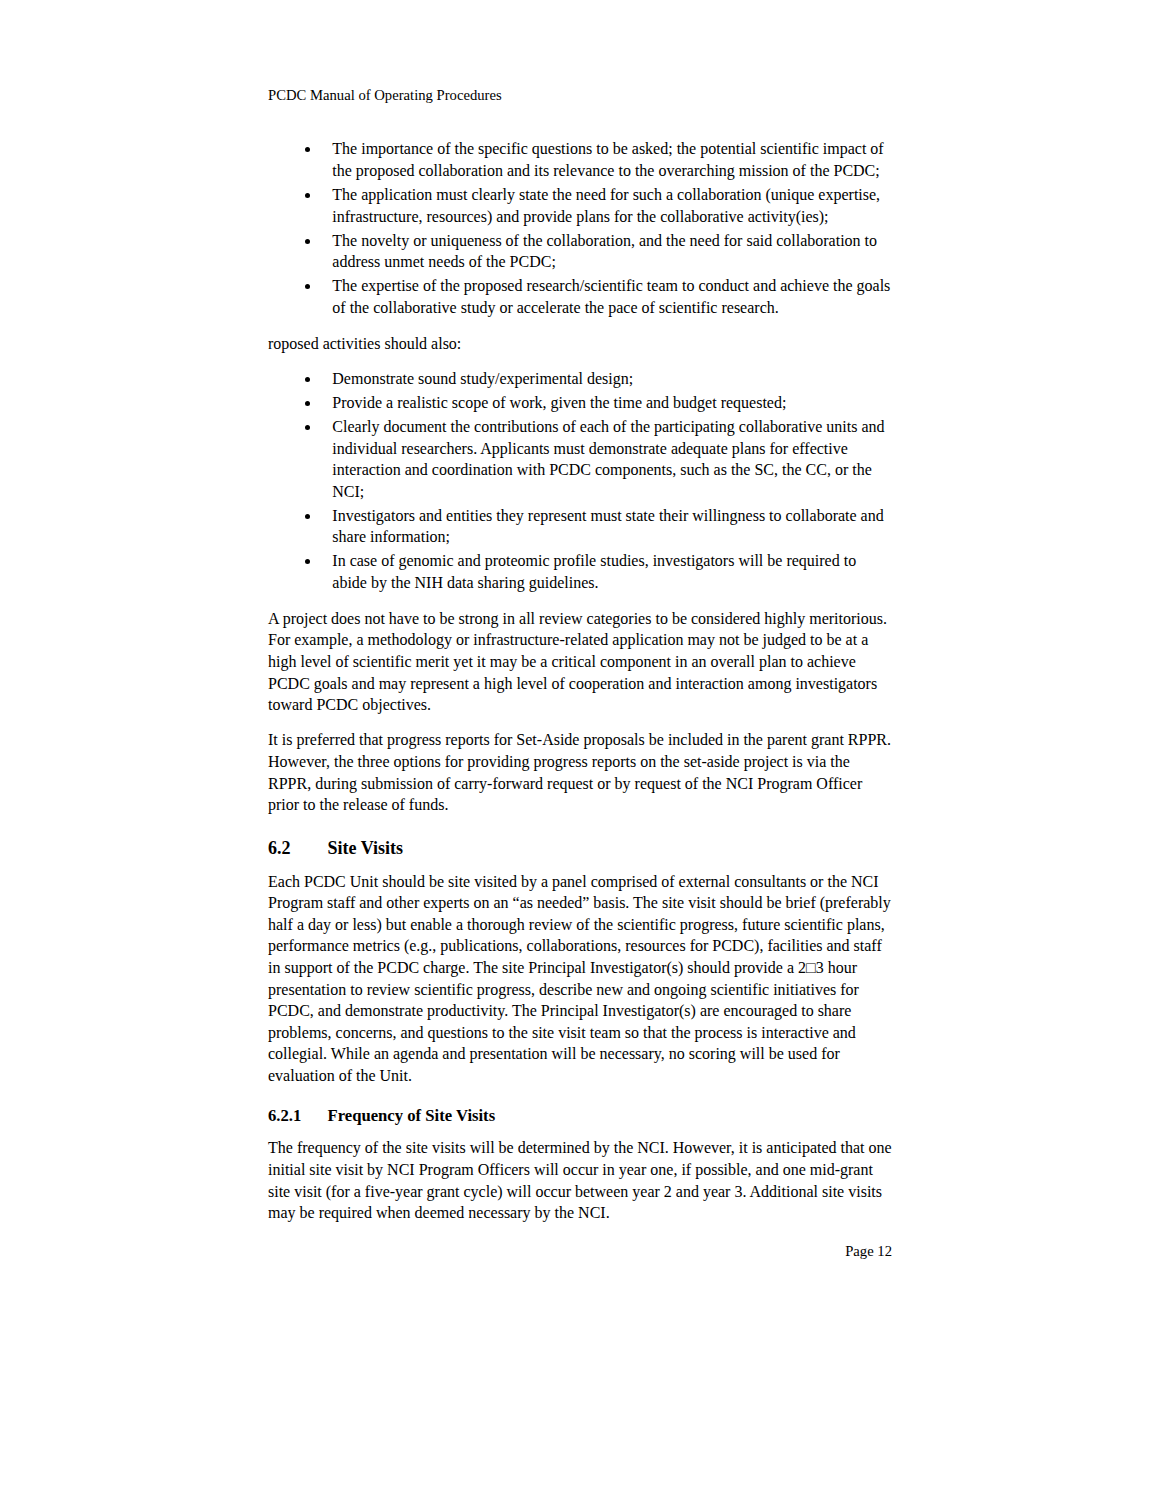PCDC Manual of Operating Procedures
The importance of the specific questions to be asked; the potential scientific impact of the proposed collaboration and its relevance to the overarching mission of the PCDC;
The application must clearly state the need for such a collaboration (unique expertise, infrastructure, resources) and provide plans for the collaborative activity(ies);
The novelty or uniqueness of the collaboration, and the need for said collaboration to address unmet needs of the PCDC;
The expertise of the proposed research/scientific team to conduct and achieve the goals of the collaborative study or accelerate the pace of scientific research.
roposed activities should also:
Demonstrate sound study/experimental design;
Provide a realistic scope of work, given the time and budget requested;
Clearly document the contributions of each of the participating collaborative units and individual researchers. Applicants must demonstrate adequate plans for effective interaction and coordination with PCDC components, such as the SC, the CC, or the NCI;
Investigators and entities they represent must state their willingness to collaborate and share information;
In case of genomic and proteomic profile studies, investigators will be required to abide by the NIH data sharing guidelines.
A project does not have to be strong in all review categories to be considered highly meritorious. For example, a methodology or infrastructure-related application may not be judged to be at a high level of scientific merit yet it may be a critical component in an overall plan to achieve PCDC goals and may represent a high level of cooperation and interaction among investigators toward PCDC objectives.
It is preferred that progress reports for Set-Aside proposals be included in the parent grant RPPR. However, the three options for providing progress reports on the set-aside project is via the RPPR, during submission of carry-forward request or by request of the NCI Program Officer prior to the release of funds.
6.2 Site Visits
Each PCDC Unit should be site visited by a panel comprised of external consultants or the NCI Program staff and other experts on an “as needed” basis. The site visit should be brief (preferably half a day or less) but enable a thorough review of the scientific progress, future scientific plans, performance metrics (e.g., publications, collaborations, resources for PCDC), facilities and staff in support of the PCDC charge. The site Principal Investigator(s) should provide a 2□3 hour presentation to review scientific progress, describe new and ongoing scientific initiatives for PCDC, and demonstrate productivity. The Principal Investigator(s) are encouraged to share problems, concerns, and questions to the site visit team so that the process is interactive and collegial. While an agenda and presentation will be necessary, no scoring will be used for evaluation of the Unit.
6.2.1 Frequency of Site Visits
The frequency of the site visits will be determined by the NCI. However, it is anticipated that one initial site visit by NCI Program Officers will occur in year one, if possible, and one mid-grant site visit (for a five-year grant cycle) will occur between year 2 and year 3. Additional site visits may be required when deemed necessary by the NCI.
Page 12